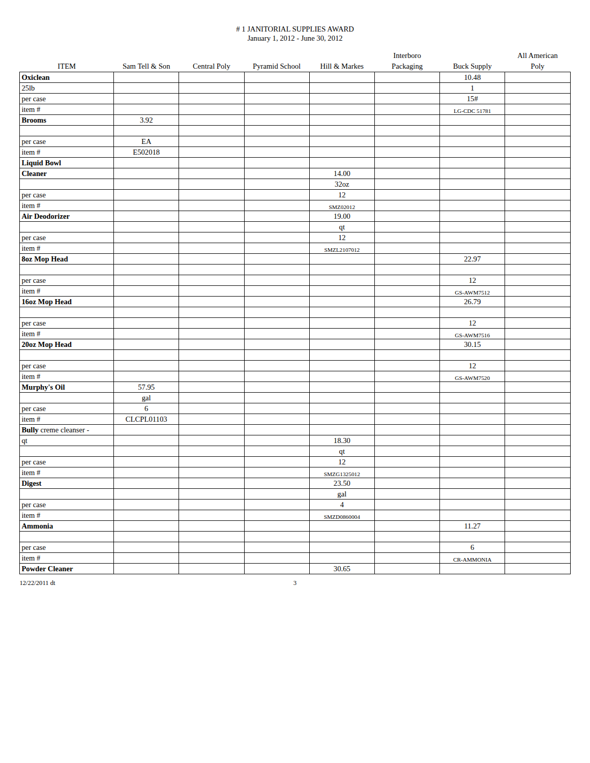# 1 JANITORIAL SUPPLIES AWARD
January 1, 2012 - June 30, 2012
| | | | | | Interboro | | All American |
| --- | --- | --- | --- | --- | --- | --- | --- |
| ITEM | Sam Tell & Son | Central Poly | Pyramid School | Hill & Markes | Packaging | Buck Supply | Poly |
| Oxiclean | | | | | | 10.48 | |
| 25lb | | | | | | 1 | |
| per case | | | | | | 15# | |
| item # | | | | | | LG-CDC 51781 | |
| Brooms | 3.92 | | | | | | |
| per case | EA | | | | | | |
| item # | E502018 | | | | | | |
| Liquid Bowl | | | | | | | |
| Cleaner | | | | 14.00 | | | |
| | | | | 32oz | | | |
| per case | | | | 12 | | | |
| item # | | | | SMZ02012 | | | |
| Air Deodorizer | | | | 19.00 | | | |
| | | | | qt | | | |
| per case | | | | 12 | | | |
| item # | | | | SMZL2107012 | | | |
| 8oz Mop Head | | | | | | 22.97 | |
| per case | | | | | | 12 | |
| item # | | | | | | GS-AWM7512 | |
| 16oz Mop Head | | | | | | 26.79 | |
| per case | | | | | | 12 | |
| item # | | | | | | GS-AWM7516 | |
| 20oz Mop Head | | | | | | 30.15 | |
| per case | | | | | | 12 | |
| item # | | | | | | GS-AWM7520 | |
| Murphy's Oil | 57.95 | | | | | | |
| | gal | | | | | | |
| per case | 6 | | | | | | |
| item # | CLCPL01103 | | | | | | |
| Bully creme cleanser - | | | | | | | |
| qt | | | | 18.30 | | | |
| | | | | qt | | | |
| per case | | | | 12 | | | |
| item # | | | | SMZG1325012 | | | |
| Digest | | | | 23.50 | | | |
| | | | | gal | | | |
| per case | | | | 4 | | | |
| item # | | | | SMZD0860004 | | | |
| Ammonia | | | | | | 11.27 | |
| per case | | | | | | 6 | |
| item # | | | | | | CR-AMMONIA | |
| Powder Cleaner | | | | 30.65 | | | |
12/22/2011 dt
3